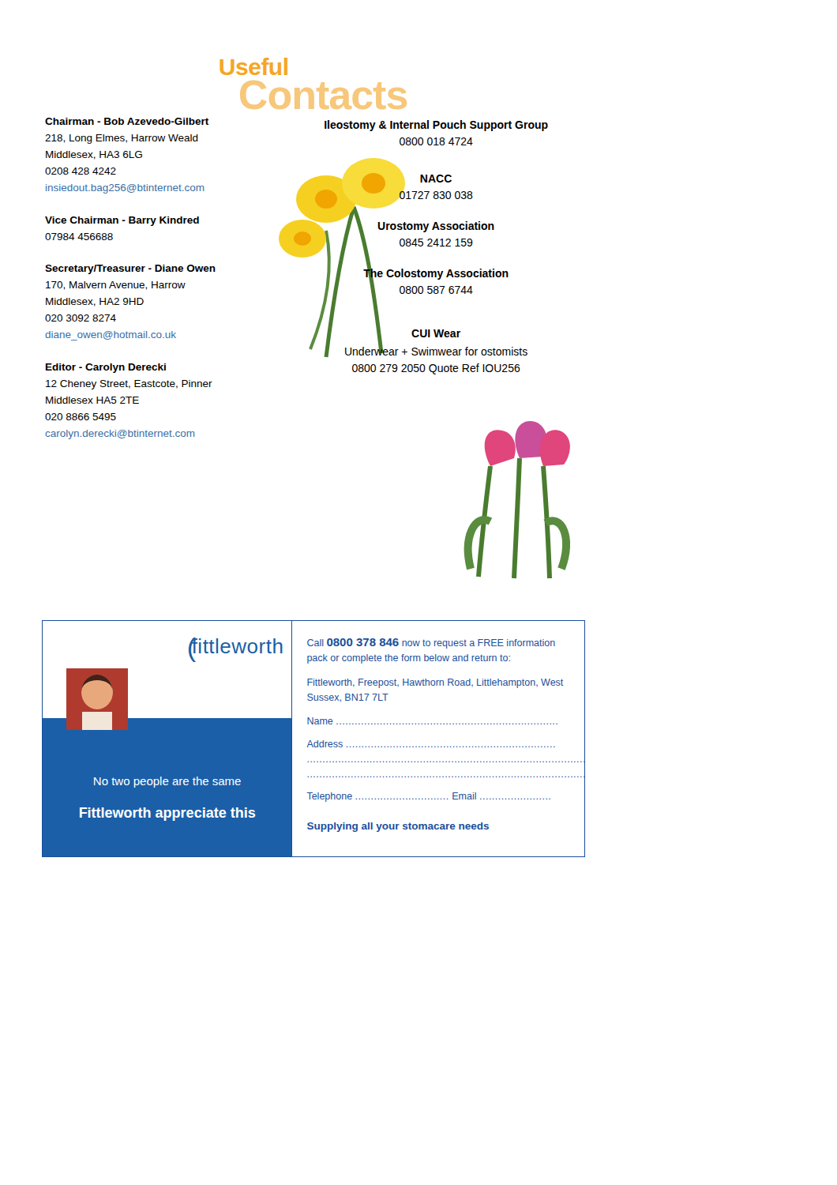Useful
Contacts
Chairman - Bob Azevedo-Gilbert
218, Long Elmes, Harrow Weald
Middlesex, HA3 6LG
0208 428 4242
insiedout.bag256@btinternet.com
Vice Chairman - Barry Kindred
07984 456688
Secretary/Treasurer - Diane Owen
170, Malvern Avenue, Harrow
Middlesex, HA2 9HD
020 3092 8274
diane_owen@hotmail.co.uk
Editor - Carolyn Derecki
12 Cheney Street, Eastcote, Pinner
Middlesex HA5 2TE
020 8866 5495
carolyn.derecki@btinternet.com
Ileostomy & Internal Pouch Support Group
0800 018 4724
NACC
01727 830 038
Urostomy Association
0845 2412 159
The Colostomy Association
0800 587 6744
CUI Wear
Underwear + Swimwear for ostomists
0800 279 2050 Quote Ref IOU256
(fittleworth
No two people are the same
Fittleworth appreciate this
Call 0800 378 846 now to request a FREE information pack or complete the form below and return to:
Fittleworth, Freepost, Hawthorn Road, Littlehampton, West Sussex, BN17 7LT
Name .......................................................................
Address ...................................................................
.........................................................................................
.........................................................................................
Telephone .............................. Email .......................
Supplying all your stomacare needs